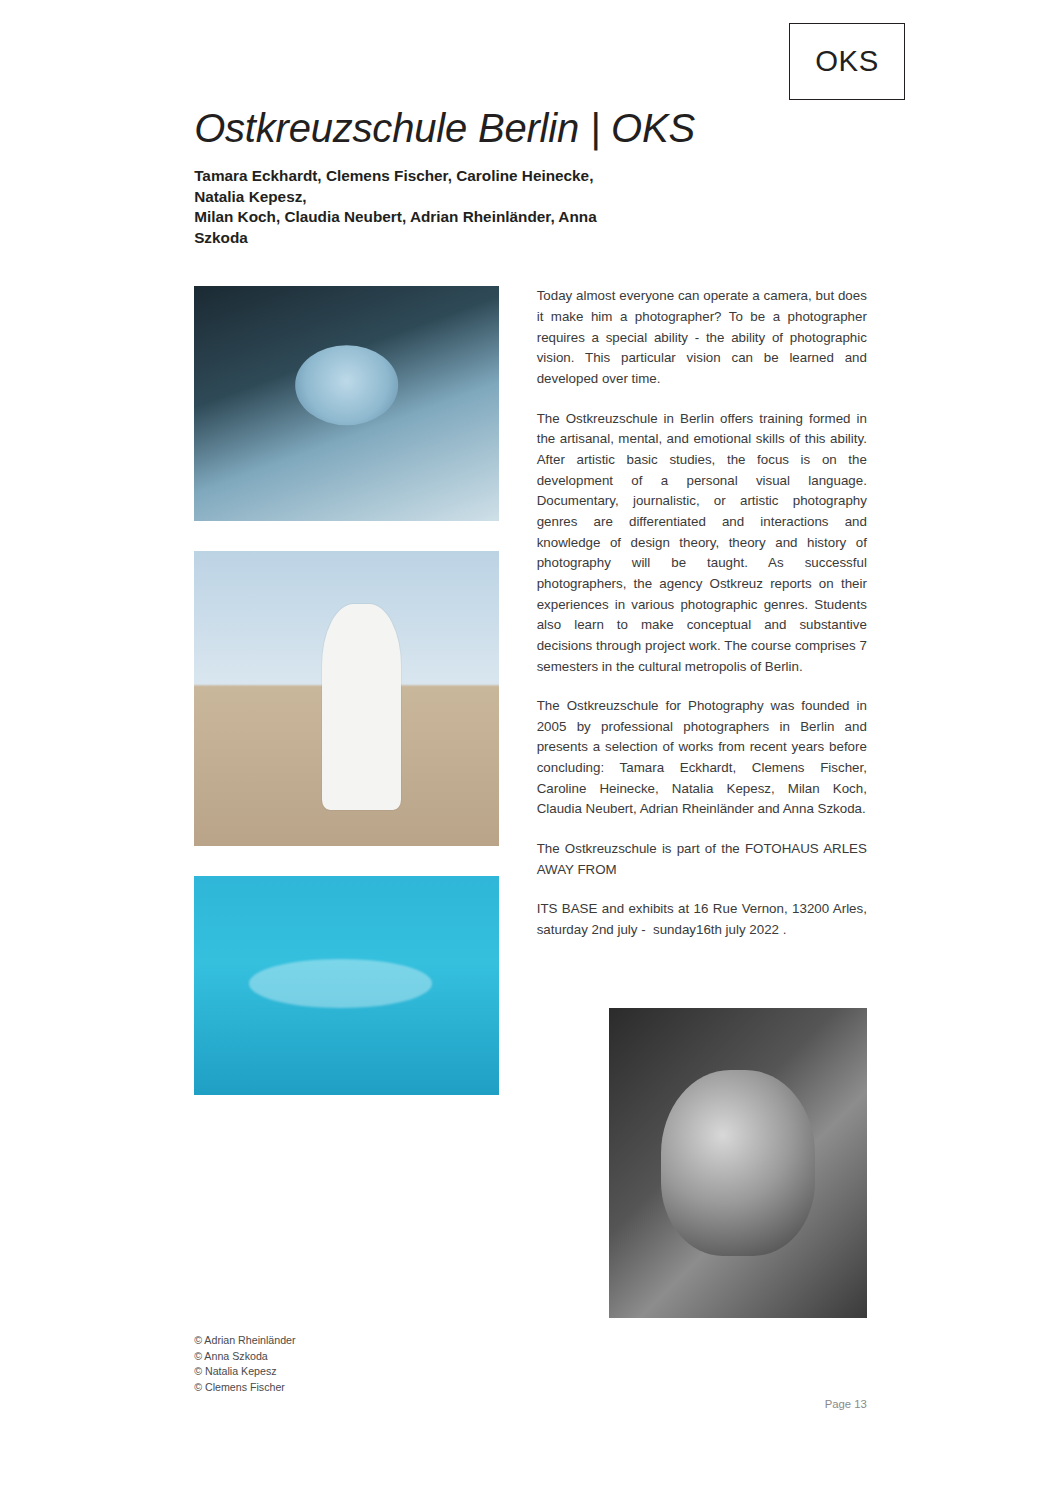OKS
Ostkreuzschule Berlin | OKS
Tamara Eckhardt, Clemens Fischer, Caroline Heinecke, Natalia Kepesz,
Milan Koch, Claudia Neubert, Adrian Rheinländer, Anna Szkoda
Today almost everyone can operate a camera, but does it make him a photographer? To be a photographer requires a special ability - the ability of photographic vision. This particular vision can be learned and developed over time.
The Ostkreuzschule in Berlin offers training formed in the artisanal, mental, and emotional skills of this ability. After artistic basic studies, the focus is on the development of a personal visual language. Documentary, journalistic, or artistic photography genres are differentiated and interactions and knowledge of design theory, theory and history of photography will be taught. As successful photographers, the agency Ostkreuz reports on their experiences in various photographic genres. Students also learn to make conceptual and substantive decisions through project work. The course comprises 7 semesters in the cultural metropolis of Berlin.
The Ostkreuzschule for Photography was founded in 2005 by professional photographers in Berlin and presents a selection of works from recent years before concluding: Tamara Eckhardt, Clemens Fischer, Caroline Heinecke, Natalia Kepesz, Milan Koch, Claudia Neubert, Adrian Rheinländer and Anna Szkoda.
The Ostkreuzschule is part of the FOTOHAUS ARLES AWAY FROM
ITS BASE and exhibits at 16 Rue Vernon, 13200 Arles, saturday 2nd july - sunday16th july 2022 .
© Adrian Rheinländer
© Anna Szkoda
© Natalia Kepesz
© Clemens Fischer
Page 13